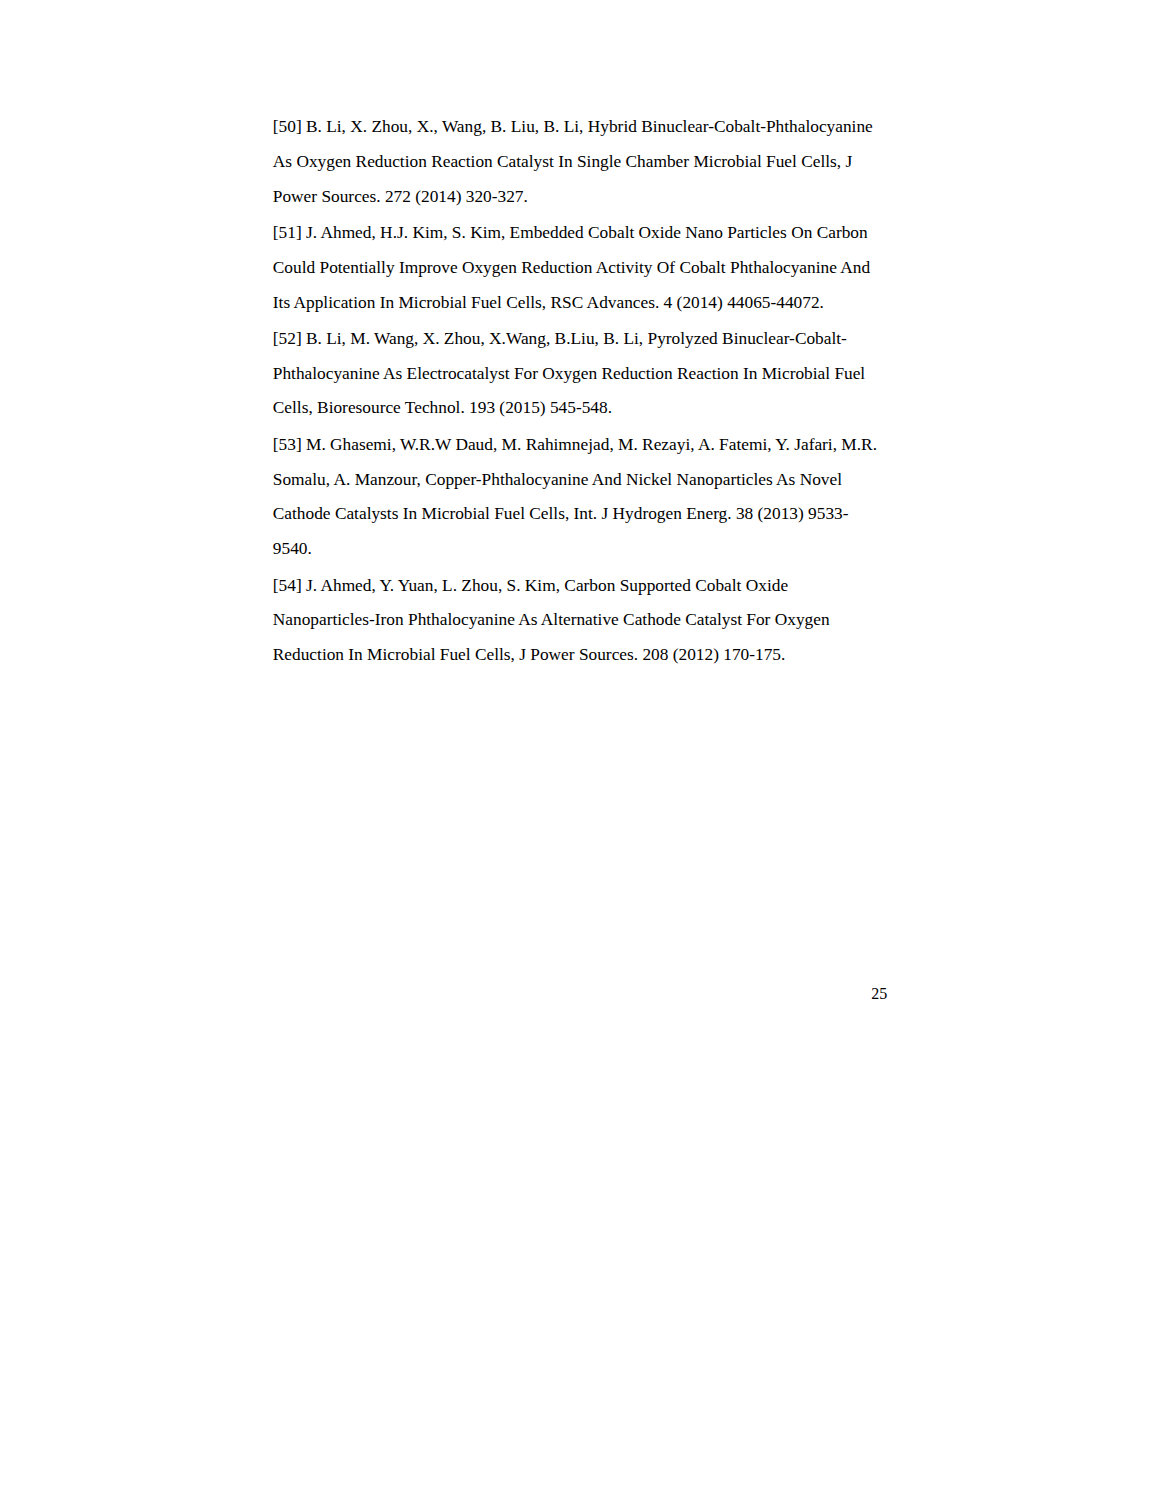[50] B. Li, X. Zhou, X., Wang, B. Liu, B. Li, Hybrid Binuclear-Cobalt-Phthalocyanine As Oxygen Reduction Reaction Catalyst In Single Chamber Microbial Fuel Cells, J Power Sources. 272 (2014) 320-327.
[51] J. Ahmed, H.J. Kim, S. Kim, Embedded Cobalt Oxide Nano Particles On Carbon Could Potentially Improve Oxygen Reduction Activity Of Cobalt Phthalocyanine And Its Application In Microbial Fuel Cells, RSC Advances. 4 (2014) 44065-44072.
[52] B. Li, M. Wang, X. Zhou, X.Wang, B.Liu, B. Li, Pyrolyzed Binuclear-Cobalt-Phthalocyanine As Electrocatalyst For Oxygen Reduction Reaction In Microbial Fuel Cells, Bioresource Technol. 193 (2015) 545-548.
[53] M. Ghasemi, W.R.W Daud, M. Rahimnejad, M. Rezayi, A. Fatemi, Y. Jafari, M.R. Somalu, A. Manzour, Copper-Phthalocyanine And Nickel Nanoparticles As Novel Cathode Catalysts In Microbial Fuel Cells, Int. J Hydrogen Energ. 38 (2013) 9533-9540.
[54] J. Ahmed, Y. Yuan, L. Zhou, S. Kim, Carbon Supported Cobalt Oxide Nanoparticles-Iron Phthalocyanine As Alternative Cathode Catalyst For Oxygen Reduction In Microbial Fuel Cells, J Power Sources. 208 (2012) 170-175.
25